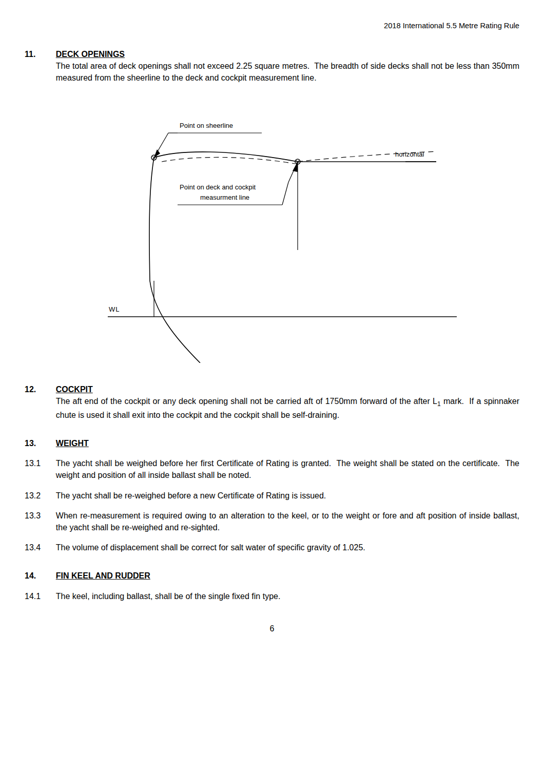2018 International 5.5 Metre Rating Rule
11.
DECK OPENINGS
The total area of deck openings shall not exceed 2.25 square metres. The breadth of side decks shall not be less than 350mm measured from the sheerline to the deck and cockpit measurement line.
Point on sheerline Point on deck and cockpit measurment line horizontal WL
12.
COCKPIT
The aft end of the cockpit or any deck opening shall not be carried aft of 1750mm forward of the after L1 mark. If a spinnaker chute is used it shall exit into the cockpit and the cockpit shall be self-draining.
13.
WEIGHT
13.1
The yacht shall be weighed before her first Certificate of Rating is granted. The weight shall be stated on the certificate. The weight and position of all inside ballast shall be noted.
13.2
The yacht shall be re-weighed before a new Certificate of Rating is issued.
13.3
When re-measurement is required owing to an alteration to the keel, or to the weight or fore and aft position of inside ballast, the yacht shall be re-weighed and re-sighted.
13.4
The volume of displacement shall be correct for salt water of specific gravity of 1.025.
14.
FIN KEEL AND RUDDER
14.1
The keel, including ballast, shall be of the single fixed fin type.
6